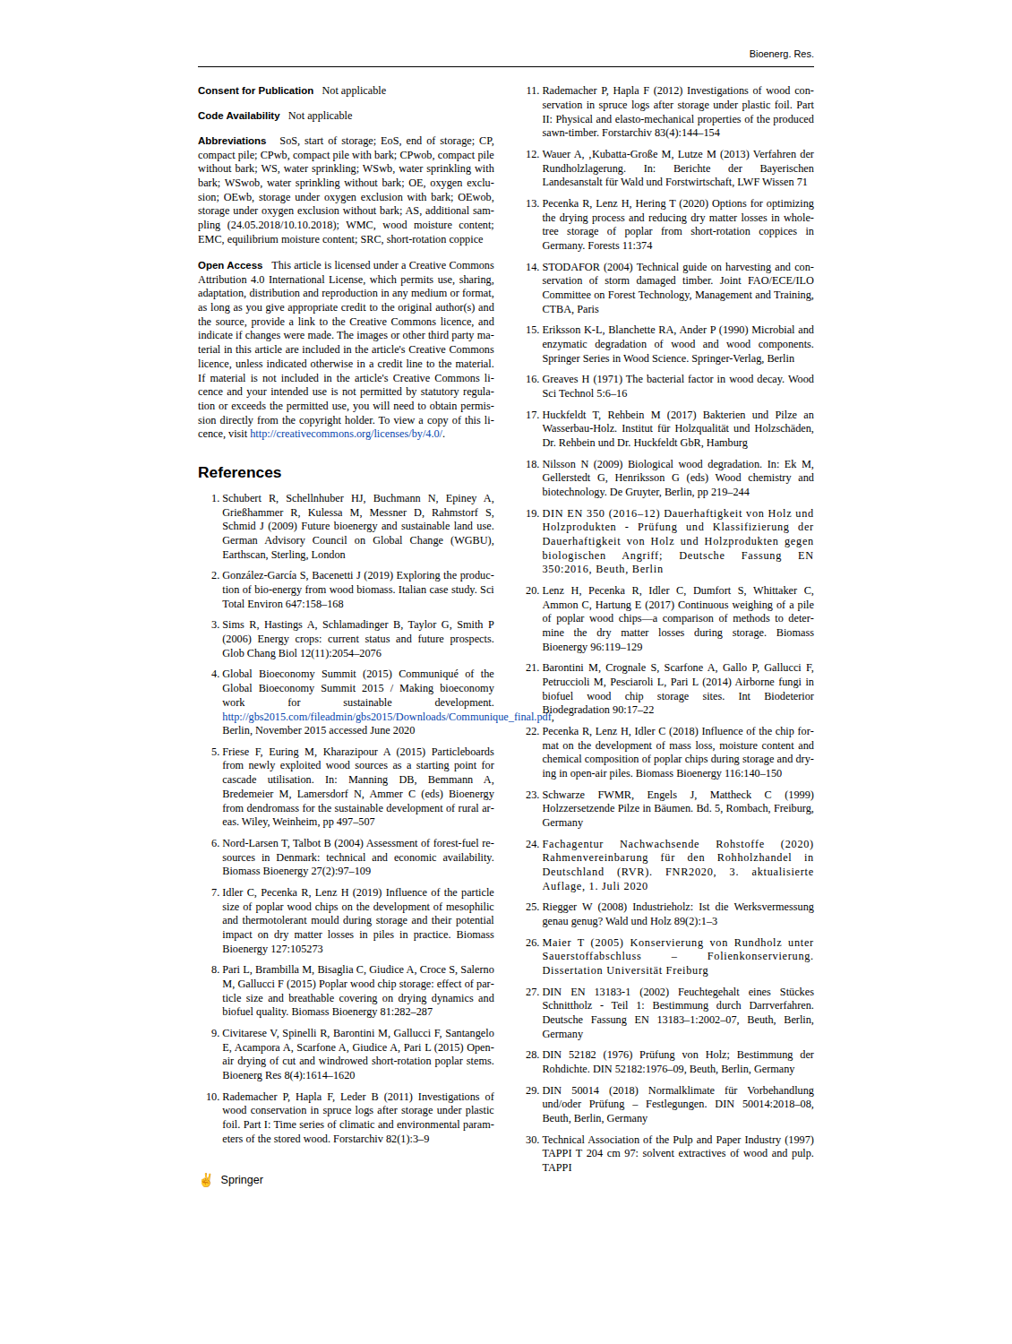Bioenerg. Res.
Consent for Publication Not applicable
Code Availability Not applicable
Abbreviations SoS, start of storage; EoS, end of storage; CP, compact pile; CPwb, compact pile with bark; CPwob, compact pile without bark; WS, water sprinkling; WSwb, water sprinkling with bark; WSwob, water sprinkling without bark; OE, oxygen exclusion; OEwb, storage under oxygen exclusion with bark; OEwob, storage under oxygen exclusion without bark; AS, additional sampling (24.05.2018/10.10.2018); WMC, wood moisture content; EMC, equilibrium moisture content; SRC, short-rotation coppice
Open Access This article is licensed under a Creative Commons Attribution 4.0 International License, which permits use, sharing, adaptation, distribution and reproduction in any medium or format, as long as you give appropriate credit to the original author(s) and the source, provide a link to the Creative Commons licence, and indicate if changes were made. The images or other third party material in this article are included in the article's Creative Commons licence, unless indicated otherwise in a credit line to the material. If material is not included in the article's Creative Commons licence and your intended use is not permitted by statutory regulation or exceeds the permitted use, you will need to obtain permission directly from the copyright holder. To view a copy of this licence, visit http://creativecommons.org/licenses/by/4.0/.
References
Schubert R, Schellnhuber HJ, Buchmann N, Epiney A, Grießhammer R, Kulessa M, Messner D, Rahmstorf S, Schmid J (2009) Future bioenergy and sustainable land use. German Advisory Council on Global Change (WGBU), Earthscan, Sterling, London
González-García S, Bacenetti J (2019) Exploring the production of bio-energy from wood biomass. Italian case study. Sci Total Environ 647:158–168
Sims R, Hastings A, Schlamadinger B, Taylor G, Smith P (2006) Energy crops: current status and future prospects. Glob Chang Biol 12(11):2054–2076
Global Bioeconomy Summit (2015) Communiqué of the Global Bioeconomy Summit 2015 / Making bioeconomy work for sustainable development. http://gbs2015.com/fileadmin/gbs2015/Downloads/Communique_final.pdf, Berlin, November 2015 accessed June 2020
Friese F, Euring M, Kharazipour A (2015) Particleboards from newly exploited wood sources as a starting point for cascade utilisation. In: Manning DB, Bemmann A, Bredemeier M, Lamersdorf N, Ammer C (eds) Bioenergy from dendromass for the sustainable development of rural areas. Wiley, Weinheim, pp 497–507
Nord-Larsen T, Talbot B (2004) Assessment of forest-fuel resources in Denmark: technical and economic availability. Biomass Bioenergy 27(2):97–109
Idler C, Pecenka R, Lenz H (2019) Influence of the particle size of poplar wood chips on the development of mesophilic and thermotolerant mould during storage and their potential impact on dry matter losses in piles in practice. Biomass Bioenergy 127:105273
Pari L, Brambilla M, Bisaglia C, Giudice A, Croce S, Salerno M, Gallucci F (2015) Poplar wood chip storage: effect of particle size and breathable covering on drying dynamics and biofuel quality. Biomass Bioenergy 81:282–287
Civitarese V, Spinelli R, Barontini M, Gallucci F, Santangelo E, Acampora A, Scarfone A, Giudice A, Pari L (2015) Open-air drying of cut and windrowed short-rotation poplar stems. Bioenerg Res 8(4):1614–1620
Rademacher P, Hapla F, Leder B (2011) Investigations of wood conservation in spruce logs after storage under plastic foil. Part I: Time series of climatic and environmental parameters of the stored wood. Forstarchiv 82(1):3–9
Rademacher P, Hapla F (2012) Investigations of wood conservation in spruce logs after storage under plastic foil. Part II: Physical and elasto-mechanical properties of the produced sawn-timber. Forstarchiv 83(4):144–154
Wauer A, ‚Kubatta-Große M, Lutze M (2013) Verfahren der Rundholzlagerung. In: Berichte der Bayerischen Landesanstalt für Wald und Forstwirtschaft, LWF Wissen 71
Pecenka R, Lenz H, Hering T (2020) Options for optimizing the drying process and reducing dry matter losses in whole-tree storage of poplar from short-rotation coppices in Germany. Forests 11:374
STODAFOR (2004) Technical guide on harvesting and conservation of storm damaged timber. Joint FAO/ECE/ILO Committee on Forest Technology, Management and Training, CTBA, Paris
Eriksson K-L, Blanchette RA, Ander P (1990) Microbial and enzymatic degradation of wood and wood components. Springer Series in Wood Science. Springer-Verlag, Berlin
Greaves H (1971) The bacterial factor in wood decay. Wood Sci Technol 5:6–16
Huckfeldt T, Rehbein M (2017) Bakterien und Pilze an Wasserbau-Holz. Institut für Holzqualität und Holzschäden, Dr. Rehbein und Dr. Huckfeldt GbR, Hamburg
Nilsson N (2009) Biological wood degradation. In: Ek M, Gellerstedt G, Henriksson G (eds) Wood chemistry and biotechnology. De Gruyter, Berlin, pp 219–244
DIN EN 350 (2016–12) Dauerhaftigkeit von Holz und Holzprodukten - Prüfung und Klassifizierung der Dauerhaftigkeit von Holz und Holzprodukten gegen biologischen Angriff; Deutsche Fassung EN 350:2016, Beuth, Berlin
Lenz H, Pecenka R, Idler C, Dumfort S, Whittaker C, Ammon C, Hartung E (2017) Continuous weighing of a pile of poplar wood chips—a comparison of methods to determine the dry matter losses during storage. Biomass Bioenergy 96:119–129
Barontini M, Crognale S, Scarfone A, Gallo P, Gallucci F, Petruccioli M, Pesciaroli L, Pari L (2014) Airborne fungi in biofuel wood chip storage sites. Int Biodeterior Biodegradation 90:17–22
Pecenka R, Lenz H, Idler C (2018) Influence of the chip format on the development of mass loss, moisture content and chemical composition of poplar chips during storage and drying in open-air piles. Biomass Bioenergy 116:140–150
Schwarze FWMR, Engels J, Mattheck C (1999) Holzzersetzende Pilze in Bäumen. Bd. 5, Rombach, Freiburg, Germany
Fachagentur Nachwachsende Rohstoffe (2020) Rahmenvereinbarung für den Rohholzhandel in Deutschland (RVR). FNR2020, 3. aktualisierte Auflage, 1. Juli 2020
Riegger W (2008) Industrieholz: Ist die Werksvermessung genau genug? Wald und Holz 89(2):1–3
Maier T (2005) Konservierung von Rundholz unter Sauerstoffabschluss – Folienkonservierung. Dissertation Universität Freiburg
DIN EN 13183-1 (2002) Feuchtegehalt eines Stückes Schnittholz - Teil 1: Bestimmung durch Darrverfahren. Deutsche Fassung EN 13183–1:2002–07, Beuth, Berlin, Germany
DIN 52182 (1976) Prüfung von Holz; Bestimmung der Rohdichte. DIN 52182:1976–09, Beuth, Berlin, Germany
DIN 50014 (2018) Normalklimate für Vorbehandlung und/oder Prüfung – Festlegungen. DIN 50014:2018–08, Beuth, Berlin, Germany
Technical Association of the Pulp and Paper Industry (1997) TAPPI T 204 cm 97: solvent extractives of wood and pulp. TAPPI
✌ Springer